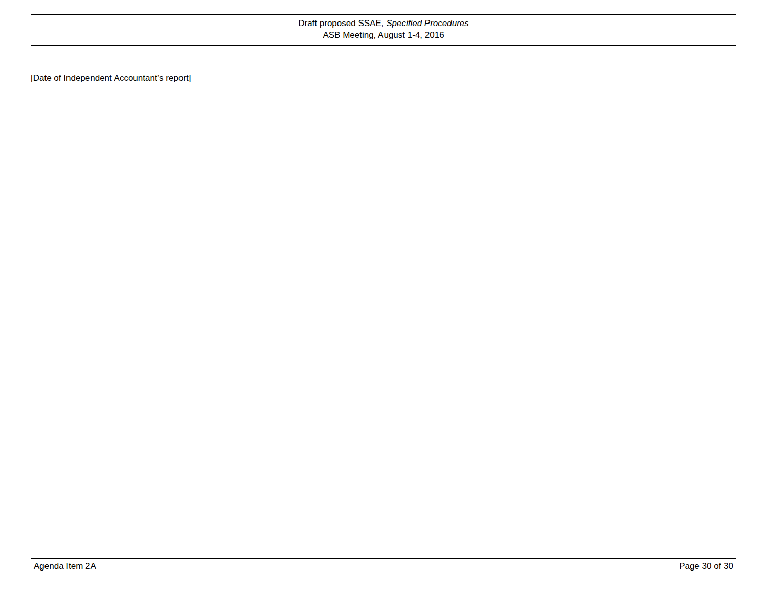Draft proposed SSAE, Specified Procedures
ASB Meeting, August 1-4, 2016
[Date of Independent Accountant’s report]
Agenda Item 2A
Page 30 of 30